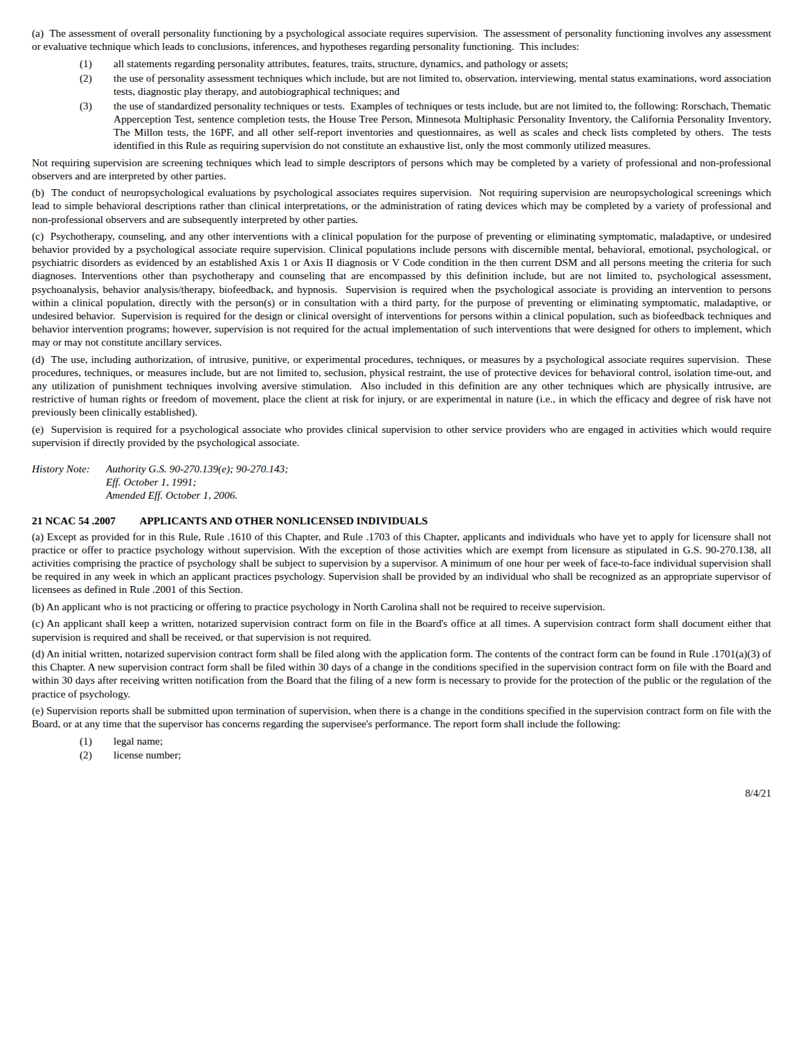(a) The assessment of overall personality functioning by a psychological associate requires supervision. The assessment of personality functioning involves any assessment or evaluative technique which leads to conclusions, inferences, and hypotheses regarding personality functioning. This includes:
(1) all statements regarding personality attributes, features, traits, structure, dynamics, and pathology or assets;
(2) the use of personality assessment techniques which include, but are not limited to, observation, interviewing, mental status examinations, word association tests, diagnostic play therapy, and autobiographical techniques; and
(3) the use of standardized personality techniques or tests. Examples of techniques or tests include, but are not limited to, the following: Rorschach, Thematic Apperception Test, sentence completion tests, the House Tree Person, Minnesota Multiphasic Personality Inventory, the California Personality Inventory, The Millon tests, the 16PF, and all other self-report inventories and questionnaires, as well as scales and check lists completed by others. The tests identified in this Rule as requiring supervision do not constitute an exhaustive list, only the most commonly utilized measures.
Not requiring supervision are screening techniques which lead to simple descriptors of persons which may be completed by a variety of professional and non-professional observers and are interpreted by other parties.
(b) The conduct of neuropsychological evaluations by psychological associates requires supervision. Not requiring supervision are neuropsychological screenings which lead to simple behavioral descriptions rather than clinical interpretations, or the administration of rating devices which may be completed by a variety of professional and non-professional observers and are subsequently interpreted by other parties.
(c) Psychotherapy, counseling, and any other interventions with a clinical population for the purpose of preventing or eliminating symptomatic, maladaptive, or undesired behavior provided by a psychological associate require supervision. Clinical populations include persons with discernible mental, behavioral, emotional, psychological, or psychiatric disorders as evidenced by an established Axis 1 or Axis II diagnosis or V Code condition in the then current DSM and all persons meeting the criteria for such diagnoses. Interventions other than psychotherapy and counseling that are encompassed by this definition include, but are not limited to, psychological assessment, psychoanalysis, behavior analysis/therapy, biofeedback, and hypnosis. Supervision is required when the psychological associate is providing an intervention to persons within a clinical population, directly with the person(s) or in consultation with a third party, for the purpose of preventing or eliminating symptomatic, maladaptive, or undesired behavior. Supervision is required for the design or clinical oversight of interventions for persons within a clinical population, such as biofeedback techniques and behavior intervention programs; however, supervision is not required for the actual implementation of such interventions that were designed for others to implement, which may or may not constitute ancillary services.
(d) The use, including authorization, of intrusive, punitive, or experimental procedures, techniques, or measures by a psychological associate requires supervision. These procedures, techniques, or measures include, but are not limited to, seclusion, physical restraint, the use of protective devices for behavioral control, isolation time-out, and any utilization of punishment techniques involving aversive stimulation. Also included in this definition are any other techniques which are physically intrusive, are restrictive of human rights or freedom of movement, place the client at risk for injury, or are experimental in nature (i.e., in which the efficacy and degree of risk have not previously been clinically established).
(e) Supervision is required for a psychological associate who provides clinical supervision to other service providers who are engaged in activities which would require supervision if directly provided by the psychological associate.
| History Note: | Authority G.S. 90-270.139(e); 90-270.143; |
| | Eff. October 1, 1991; |
| | Amended Eff. October 1, 2006. |
21 NCAC 54 .2007 APPLICANTS AND OTHER NONLICENSED INDIVIDUALS
(a) Except as provided for in this Rule, Rule .1610 of this Chapter, and Rule .1703 of this Chapter, applicants and individuals who have yet to apply for licensure shall not practice or offer to practice psychology without supervision. With the exception of those activities which are exempt from licensure as stipulated in G.S. 90-270.138, all activities comprising the practice of psychology shall be subject to supervision by a supervisor. A minimum of one hour per week of face-to-face individual supervision shall be required in any week in which an applicant practices psychology. Supervision shall be provided by an individual who shall be recognized as an appropriate supervisor of licensees as defined in Rule .2001 of this Section.
(b) An applicant who is not practicing or offering to practice psychology in North Carolina shall not be required to receive supervision.
(c) An applicant shall keep a written, notarized supervision contract form on file in the Board's office at all times. A supervision contract form shall document either that supervision is required and shall be received, or that supervision is not required.
(d) An initial written, notarized supervision contract form shall be filed along with the application form. The contents of the contract form can be found in Rule .1701(a)(3) of this Chapter. A new supervision contract form shall be filed within 30 days of a change in the conditions specified in the supervision contract form on file with the Board and within 30 days after receiving written notification from the Board that the filing of a new form is necessary to provide for the protection of the public or the regulation of the practice of psychology.
(e) Supervision reports shall be submitted upon termination of supervision, when there is a change in the conditions specified in the supervision contract form on file with the Board, or at any time that the supervisor has concerns regarding the supervisee's performance. The report form shall include the following:
(1) legal name;
(2) license number;
8/4/21